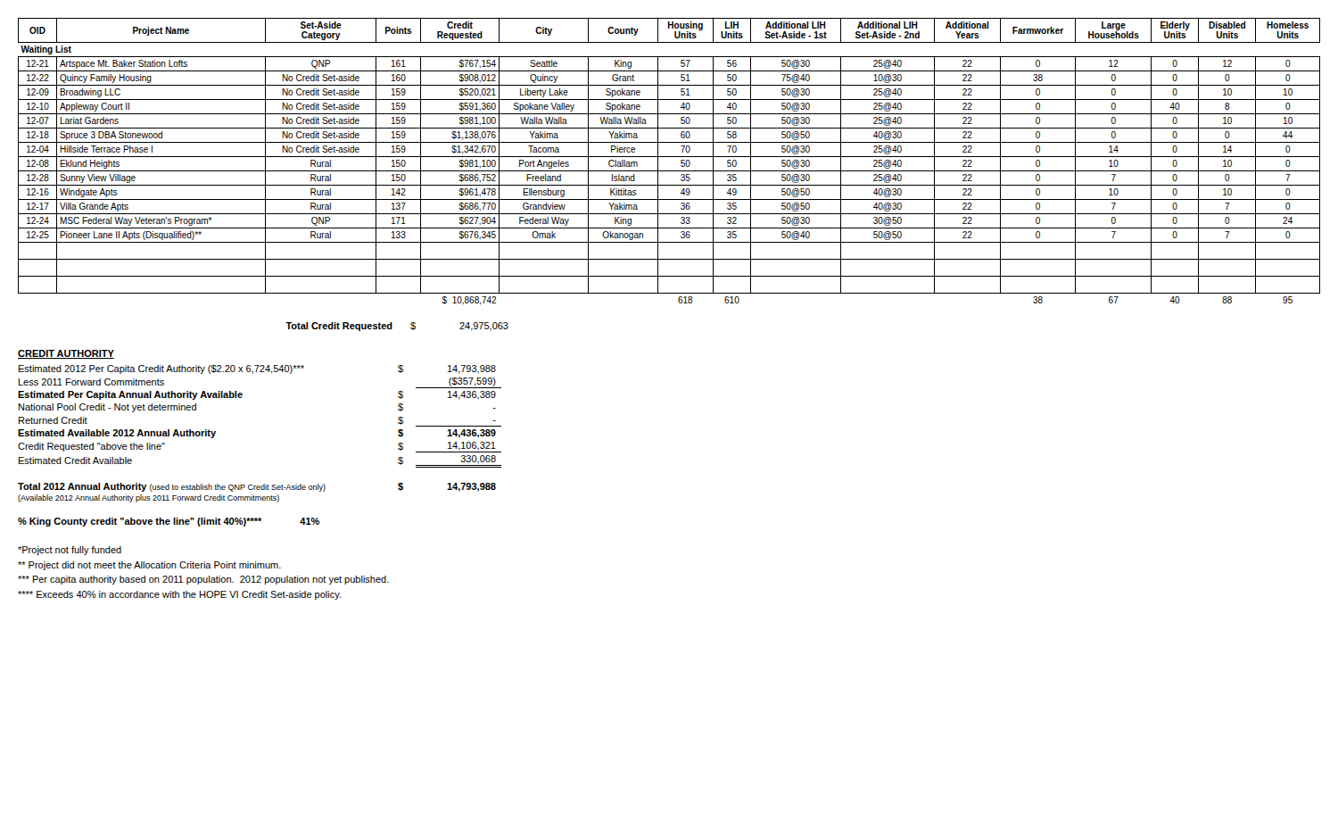| OID | Project Name | Set-Aside Category | Points | Credit Requested | City | County | Housing Units | LIH Units | Additional LIH Set-Aside - 1st | Additional LIH Set-Aside - 2nd | Additional Years | Farmworker | Large Households | Elderly Units | Disabled Units | Homeless Units |
| --- | --- | --- | --- | --- | --- | --- | --- | --- | --- | --- | --- | --- | --- | --- | --- | --- |
| Waiting List |
| 12-21 | Artspace Mt. Baker Station Lofts | QNP | 161 | $767,154 | Seattle | King | 57 | 56 | 50@30 | 25@40 | 22 | 0 | 12 | 0 | 12 | 0 |
| 12-22 | Quincy Family Housing | No Credit Set-aside | 160 | $908,012 | Quincy | Grant | 51 | 50 | 75@40 | 10@30 | 22 | 38 | 0 | 0 | 0 | 0 |
| 12-09 | Broadwing LLC | No Credit Set-aside | 159 | $520,021 | Liberty Lake | Spokane | 51 | 50 | 50@30 | 25@40 | 22 | 0 | 0 | 0 | 10 | 10 |
| 12-10 | Appleway Court II | No Credit Set-aside | 159 | $591,360 | Spokane Valley | Spokane | 40 | 40 | 50@30 | 25@40 | 22 | 0 | 0 | 40 | 8 | 0 |
| 12-07 | Lariat Gardens | No Credit Set-aside | 159 | $981,100 | Walla Walla | Walla Walla | 50 | 50 | 50@30 | 25@40 | 22 | 0 | 0 | 0 | 10 | 10 |
| 12-18 | Spruce 3 DBA Stonewood | No Credit Set-aside | 159 | $1,138,076 | Yakima | Yakima | 60 | 58 | 50@50 | 40@30 | 22 | 0 | 0 | 0 | 0 | 44 |
| 12-04 | Hillside Terrace Phase I | No Credit Set-aside | 159 | $1,342,670 | Tacoma | Pierce | 70 | 70 | 50@30 | 25@40 | 22 | 0 | 14 | 0 | 14 | 0 |
| 12-08 | Eklund Heights | Rural | 150 | $981,100 | Port Angeles | Clallam | 50 | 50 | 50@30 | 25@40 | 22 | 0 | 10 | 0 | 10 | 0 |
| 12-28 | Sunny View Village | Rural | 150 | $686,752 | Freeland | Island | 35 | 35 | 50@30 | 25@40 | 22 | 0 | 7 | 0 | 0 | 7 |
| 12-16 | Windgate Apts | Rural | 142 | $961,478 | Ellensburg | Kittitas | 49 | 49 | 50@50 | 40@30 | 22 | 0 | 10 | 0 | 10 | 0 |
| 12-17 | Villa Grande Apts | Rural | 137 | $686,770 | Grandview | Yakima | 36 | 35 | 50@50 | 40@30 | 22 | 0 | 7 | 0 | 7 | 0 |
| 12-24 | MSC Federal Way Veteran's Program* | QNP | 171 | $627,904 | Federal Way | King | 33 | 32 | 50@30 | 30@50 | 22 | 0 | 0 | 0 | 0 | 24 |
| 12-25 | Pioneer Lane II Apts (Disqualified)** | Rural | 133 | $676,345 | Omak | Okanogan | 36 | 35 | 50@40 | 50@50 | 22 | 0 | 7 | 0 | 7 | 0 |
| | | | | $ 10,868,742 | | | 618 | 610 | | | | 38 | 67 | 40 | 88 | 95 |
| Total Credit Requested | $ | 24,975,063 |
CREDIT AUTHORITY
| Estimated 2012 Per Capita Credit Authority ($2.20 x 6,724,540)*** | $ | 14,793,988 |
| Less 2011 Forward Commitments | | ($357,599) |
| Estimated Per Capita Annual Authority Available | $ | 14,436,389 |
| National Pool Credit - Not yet determined | $ | - |
| Returned Credit | $ | - |
| Estimated Available 2012 Annual Authority | $ | 14,436,389 |
| Credit Requested "above the line" | $ | 14,106,321 |
| Estimated Credit Available | $ | 330,068 |
| Total 2012 Annual Authority (used to establish the QNP Credit Set-Aside only) | $ | 14,793,988 |
| (Available 2012 Annual Authority plus 2011 Forward Credit Commitments) | | |
% King County credit "above the line" (limit 40%)**** 41%
*Project not fully funded
** Project did not meet the Allocation Criteria Point minimum.
*** Per capita authority based on 2011 population. 2012 population not yet published.
**** Exceeds 40% in accordance with the HOPE VI Credit Set-aside policy.